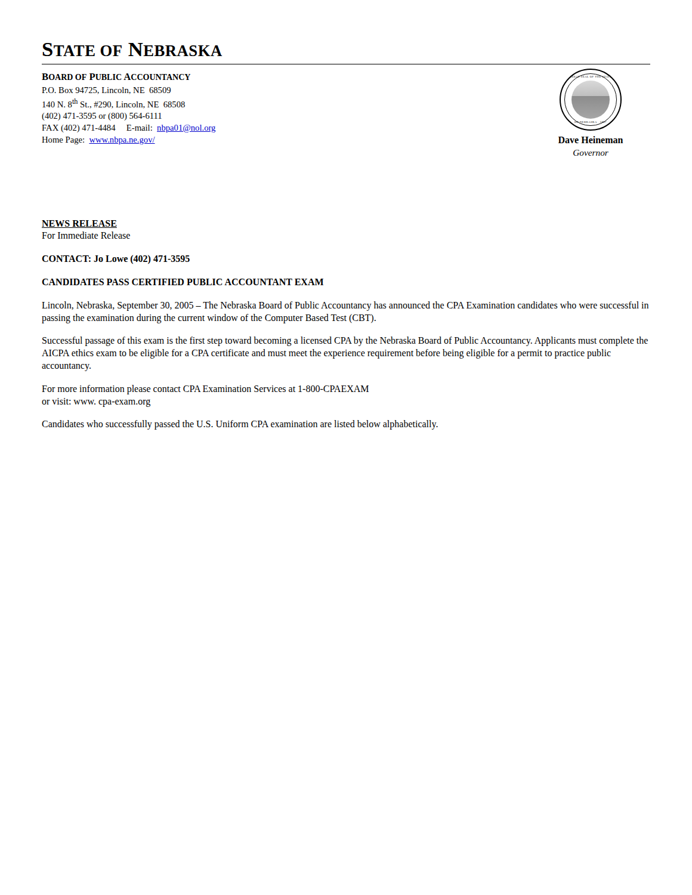STATE OF NEBRASKA
GREAT SEAL OF THE STATE
OF NEBRASKA 1867
Dave Heineman
Governor
BOARD OF PUBLIC ACCOUNTANCY
P.O. Box 94725, Lincoln, NE 68509
140 N. 8th St., #290, Lincoln, NE 68508
(402) 471-3595 or (800) 564-6111
FAX (402) 471-4484 E-mail: nbpa01@nol.org
Home Page: www.nbpa.ne.gov/
NEWS RELEASE
For Immediate Release
CONTACT: Jo Lowe (402) 471-3595
Candidates Pass Certified Public Accountant Exam
Lincoln, Nebraska, September 30, 2005 – The Nebraska Board of Public Accountancy has announced the CPA Examination candidates who were successful in passing the examination during the current window of the Computer Based Test (CBT).
Successful passage of this exam is the first step toward becoming a licensed CPA by the Nebraska Board of Public Accountancy. Applicants must complete the AICPA ethics exam to be eligible for a CPA certificate and must meet the experience requirement before being eligible for a permit to practice public accountancy.
For more information please contact CPA Examination Services at 1-800-CPAEXAM
or visit: www. cpa-exam.org
Candidates who successfully passed the U.S. Uniform CPA examination are listed below alphabetically.